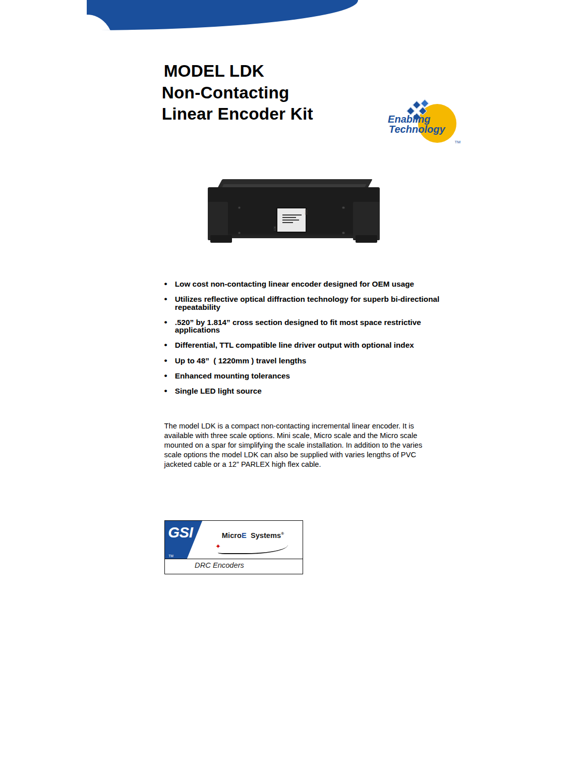MODEL LDK Non-Contacting Linear Encoder Kit
Enabling Technology
TM
LDK 2512
Low cost non-contacting linear encoder designed for OEM usage
Utilizes reflective optical diffraction technology for superb bi-directional repeatability
.520” by 1.814” cross section designed to fit most space restrictive applications
Differential, TTL compatible line driver output with optional index
Up to 48” ( 1220mm ) travel lengths
Enhanced mounting tolerances
Single LED light source
The model LDK is a compact non-contacting incremental linear encoder. It is available with three scale options. Mini scale, Micro scale and the Micro scale mounted on a spar for simplifying the scale installation. In addition to the varies scale options the model LDK can also be supplied with varies lengths of PVC jacketed cable or a 12” PARLEX high flex cable.
GSI TM
MicroE Systems®
✦
DRC Encoders